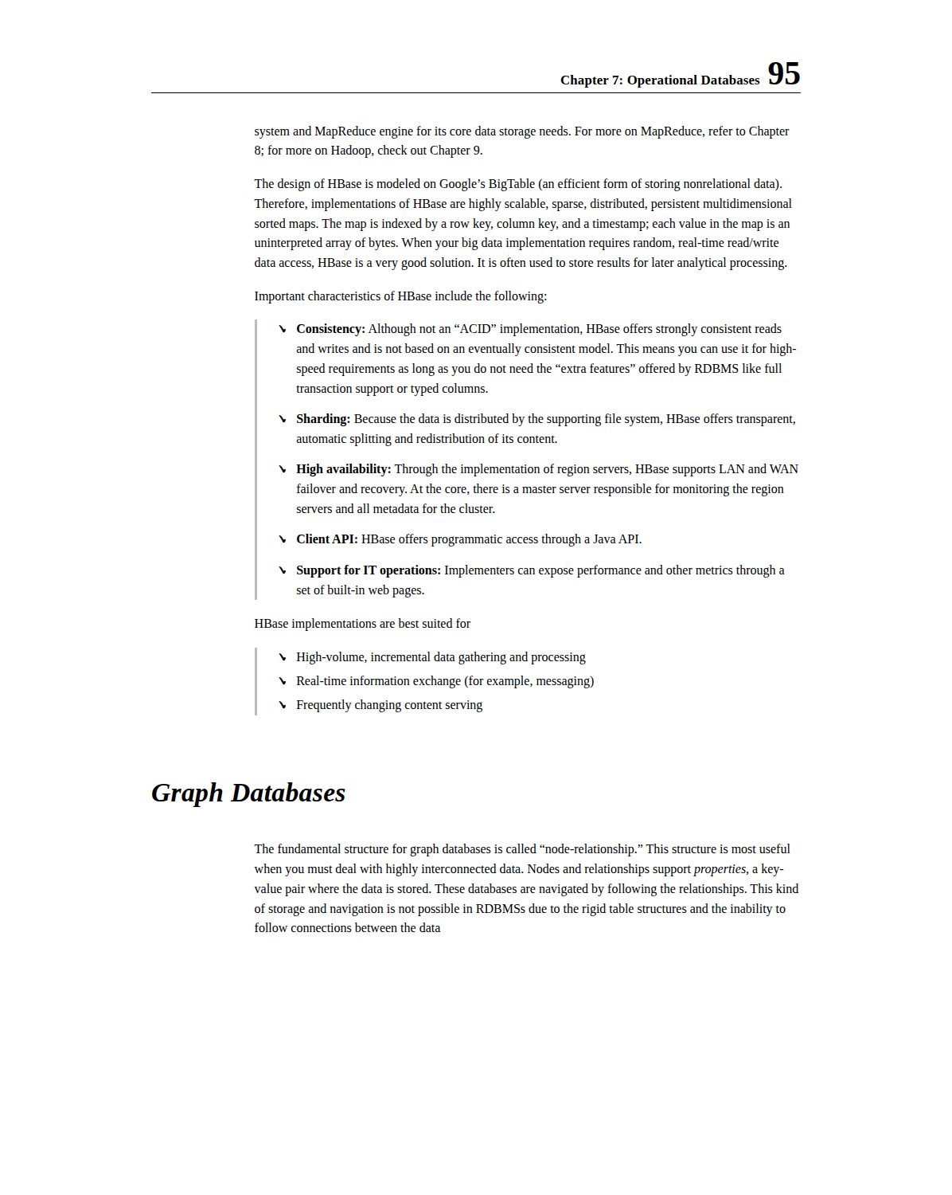Chapter 7: Operational Databases 95
system and MapReduce engine for its core data storage needs. For more on MapReduce, refer to Chapter 8; for more on Hadoop, check out Chapter 9.
The design of HBase is modeled on Google’s BigTable (an efficient form of storing nonrelational data). Therefore, implementations of HBase are highly scalable, sparse, distributed, persistent multidimensional sorted maps. The map is indexed by a row key, column key, and a timestamp; each value in the map is an uninterpreted array of bytes. When your big data implementation requires random, real-time read/write data access, HBase is a very good solution. It is often used to store results for later analytical processing.
Important characteristics of HBase include the following:
Consistency: Although not an “ACID” implementation, HBase offers strongly consistent reads and writes and is not based on an eventually consistent model. This means you can use it for high-speed requirements as long as you do not need the “extra features” offered by RDBMS like full transaction support or typed columns.
Sharding: Because the data is distributed by the supporting file system, HBase offers transparent, automatic splitting and redistribution of its content.
High availability: Through the implementation of region servers, HBase supports LAN and WAN failover and recovery. At the core, there is a master server responsible for monitoring the region servers and all metadata for the cluster.
Client API: HBase offers programmatic access through a Java API.
Support for IT operations: Implementers can expose performance and other metrics through a set of built-in web pages.
HBase implementations are best suited for
High-volume, incremental data gathering and processing
Real-time information exchange (for example, messaging)
Frequently changing content serving
Graph Databases
The fundamental structure for graph databases is called “node-relationship.” This structure is most useful when you must deal with highly interconnected data. Nodes and relationships support properties, a key-value pair where the data is stored. These databases are navigated by following the relationships. This kind of storage and navigation is not possible in RDBMSs due to the rigid table structures and the inability to follow connections between the data